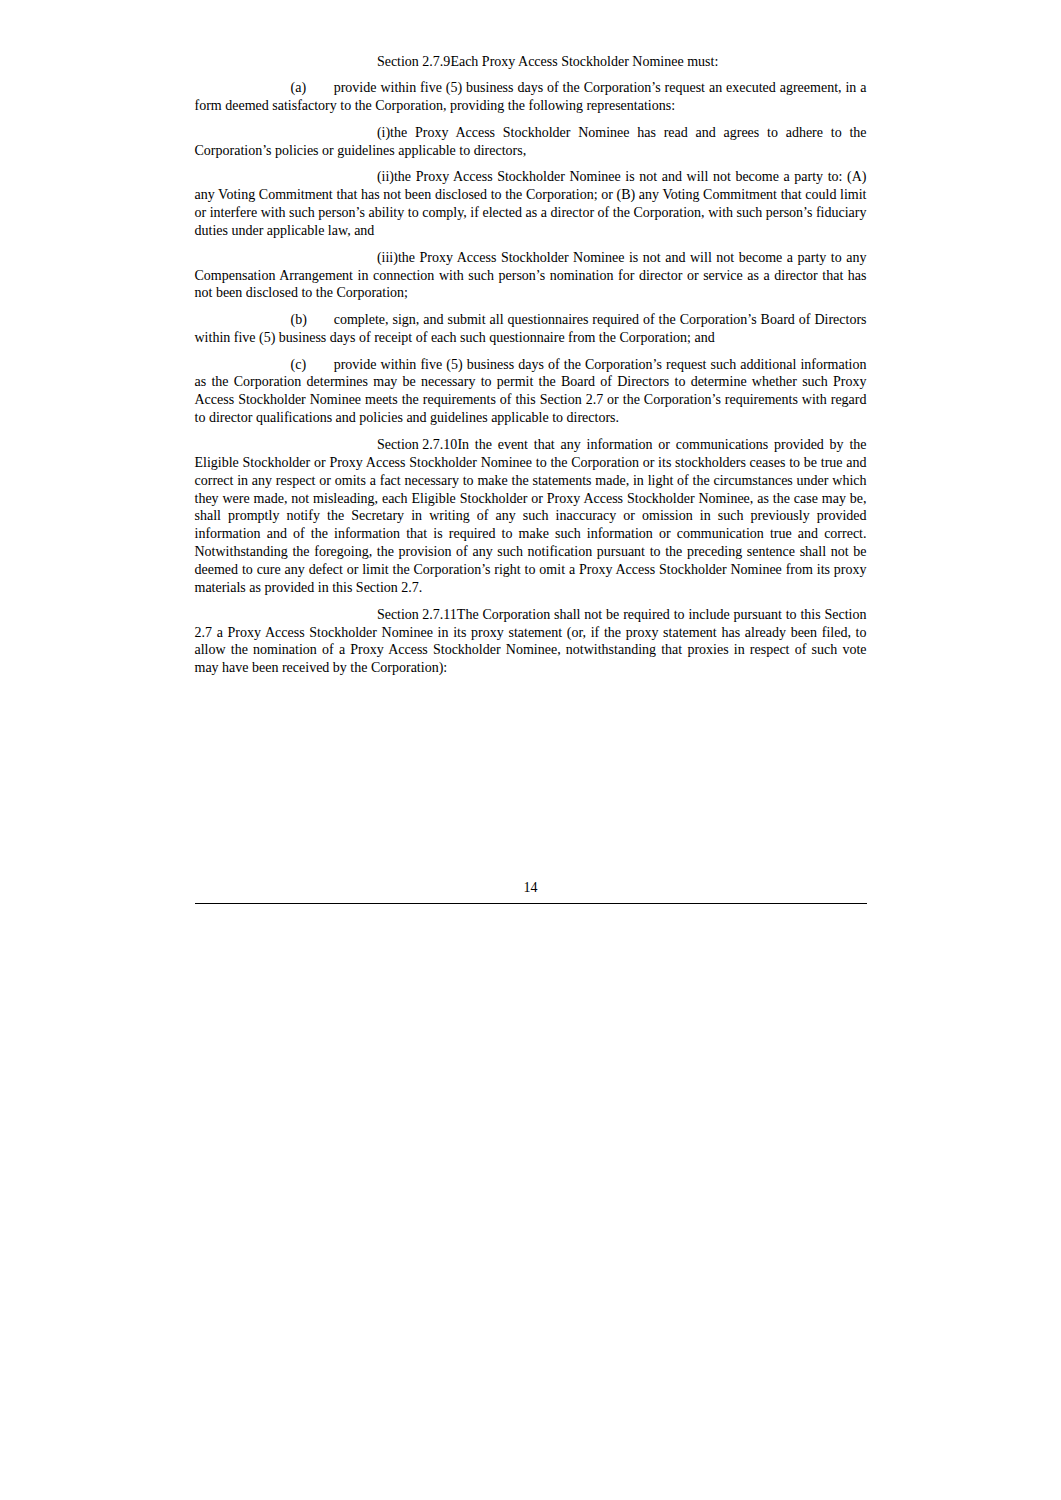Section 2.7.9 Each Proxy Access Stockholder Nominee must:
(a) provide within five (5) business days of the Corporation’s request an executed agreement, in a form deemed satisfactory to the Corporation, providing the following representations:
(i) the Proxy Access Stockholder Nominee has read and agrees to adhere to the Corporation’s policies or guidelines applicable to directors,
(ii) the Proxy Access Stockholder Nominee is not and will not become a party to: (A) any Voting Commitment that has not been disclosed to the Corporation; or (B) any Voting Commitment that could limit or interfere with such person’s ability to comply, if elected as a director of the Corporation, with such person’s fiduciary duties under applicable law, and
(iii) the Proxy Access Stockholder Nominee is not and will not become a party to any Compensation Arrangement in connection with such person’s nomination for director or service as a director that has not been disclosed to the Corporation;
(b) complete, sign, and submit all questionnaires required of the Corporation’s Board of Directors within five (5) business days of receipt of each such questionnaire from the Corporation; and
(c) provide within five (5) business days of the Corporation’s request such additional information as the Corporation determines may be necessary to permit the Board of Directors to determine whether such Proxy Access Stockholder Nominee meets the requirements of this Section 2.7 or the Corporation’s requirements with regard to director qualifications and policies and guidelines applicable to directors.
Section 2.7.10 In the event that any information or communications provided by the Eligible Stockholder or Proxy Access Stockholder Nominee to the Corporation or its stockholders ceases to be true and correct in any respect or omits a fact necessary to make the statements made, in light of the circumstances under which they were made, not misleading, each Eligible Stockholder or Proxy Access Stockholder Nominee, as the case may be, shall promptly notify the Secretary in writing of any such inaccuracy or omission in such previously provided information and of the information that is required to make such information or communication true and correct. Notwithstanding the foregoing, the provision of any such notification pursuant to the preceding sentence shall not be deemed to cure any defect or limit the Corporation’s right to omit a Proxy Access Stockholder Nominee from its proxy materials as provided in this Section 2.7.
Section 2.7.11 The Corporation shall not be required to include pursuant to this Section 2.7 a Proxy Access Stockholder Nominee in its proxy statement (or, if the proxy statement has already been filed, to allow the nomination of a Proxy Access Stockholder Nominee, notwithstanding that proxies in respect of such vote may have been received by the Corporation):
14